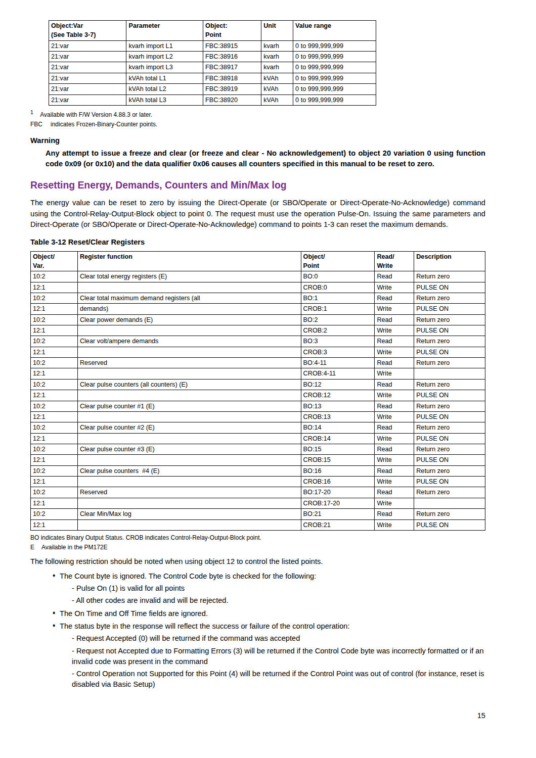| Object:Var (See Table 3-7) | Parameter | Object: Point | Unit | Value range |
| --- | --- | --- | --- | --- |
| 21:var | kvarh import L1 | FBC:38915 | kvarh | 0 to 999,999,999 |
| 21:var | kvarh import L2 | FBC:38916 | kvarh | 0 to 999,999,999 |
| 21:var | kvarh import L3 | FBC:38917 | kvarh | 0 to 999,999,999 |
| 21:var | kVAh total L1 | FBC:38918 | kVAh | 0 to 999,999,999 |
| 21:var | kVAh total L2 | FBC:38919 | kVAh | 0 to 999,999,999 |
| 21:var | kVAh total L3 | FBC:38920 | kVAh | 0 to 999,999,999 |
1 Available with F/W Version 4.88.3 or later.
FBCindicates Frozen-Binary-Counter points.
Warning
Any attempt to issue a freeze and clear (or freeze and clear - No acknowledgement) to object 20 variation 0 using function code 0x09 (or 0x10) and the data qualifier 0x06 causes all counters specified in this manual to be reset to zero.
Resetting Energy, Demands, Counters and Min/Max log
The energy value can be reset to zero by issuing the Direct-Operate (or SBO/Operate or Direct-Operate-No-Acknowledge) command using the Control-Relay-Output-Block object to point 0. The request must use the operation Pulse-On. Issuing the same parameters and Direct-Operate (or SBO/Operate or Direct-Operate-No-Acknowledge) command to points 1-3 can reset the maximum demands.
Table 3-12 Reset/Clear Registers
| Object/ Var. | Register function | Object/ Point | Read/ Write | Description |
| --- | --- | --- | --- | --- |
| 10:2 | Clear total energy registers (E) | BO:0 | Read | Return zero |
| 12:1 | | CROB:0 | Write | PULSE ON |
| 10:2 | Clear total maximum demand registers (all | BO:1 | Read | Return zero |
| 12:1 | demands) | CROB:1 | Write | PULSE ON |
| 10:2 | Clear power demands (E) | BO:2 | Read | Return zero |
| 12:1 | | CROB:2 | Write | PULSE ON |
| 10:2 | Clear volt/ampere demands | BO:3 | Read | Return zero |
| 12:1 | | CROB:3 | Write | PULSE ON |
| 10:2 | Reserved | BO:4-11 | Read | Return zero |
| 12:1 | | CROB:4-11 | Write | |
| 10:2 | Clear pulse counters (all counters) (E) | BO:12 | Read | Return zero |
| 12:1 | | CROB:12 | Write | PULSE ON |
| 10:2 | Clear pulse counter #1 (E) | BO:13 | Read | Return zero |
| 12:1 | | CROB:13 | Write | PULSE ON |
| 10:2 | Clear pulse counter #2 (E) | BO:14 | Read | Return zero |
| 12:1 | | CROB:14 | Write | PULSE ON |
| 10:2 | Clear pulse counter #3 (E) | BO:15 | Read | Return zero |
| 12:1 | | CROB:15 | Write | PULSE ON |
| 10:2 | Clear pulse counters #4 (E) | BO:16 | Read | Return zero |
| 12:1 | | CROB:16 | Write | PULSE ON |
| 10:2 | Reserved | BO:17-20 | Read | Return zero |
| 12:1 | | CROB:17-20 | Write | |
| 10:2 | Clear Min/Max log | BO:21 | Read | Return zero |
| 12:1 | | CROB:21 | Write | PULSE ON |
BO indicates Binary Output Status. CROB indicates Control-Relay-Output-Block point.
EAvailable in the PM172E
The following restriction should be noted when using object 12 to control the listed points.
The Count byte is ignored. The Control Code byte is checked for the following:
- Pulse On (1) is valid for all points
- All other codes are invalid and will be rejected.
The On Time and Off Time fields are ignored.
The status byte in the response will reflect the success or failure of the control operation:
- Request Accepted (0) will be returned if the command was accepted
- Request not Accepted due to Formatting Errors (3) will be returned if the Control Code byte was incorrectly formatted or if an invalid code was present in the command
- Control Operation not Supported for this Point (4) will be returned if the Control Point was out of control (for instance, reset is disabled via Basic Setup)
15